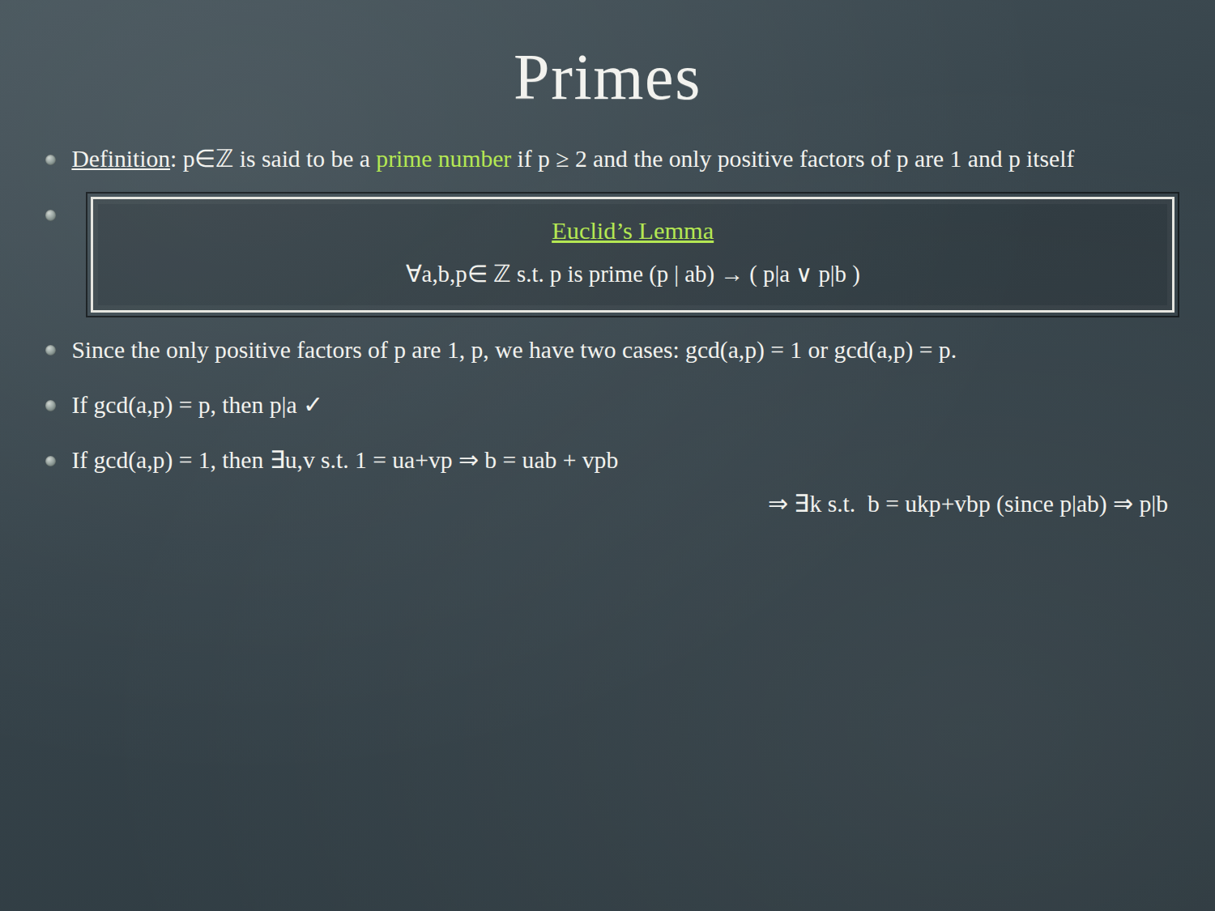Primes
Definition: p∈ℤ is said to be a prime number if p ≥ 2 and the only positive factors of p are 1 and p itself
Euclid’s Lemma
∀a,b,p∈ ℤ s.t. p is prime (p | ab) → ( p|a ∨ p|b )
Since the only positive factors of p are 1, p, we have two cases: gcd(a,p) = 1 or gcd(a,p) = p.
If gcd(a,p) = p, then p|a ✓
If gcd(a,p) = 1, then ∃u,v s.t. 1 = ua+vp ⇒ b = uab + vpb ⇒ ∃k s.t. b = ukp+vbp (since p|ab) ⇒ p|b